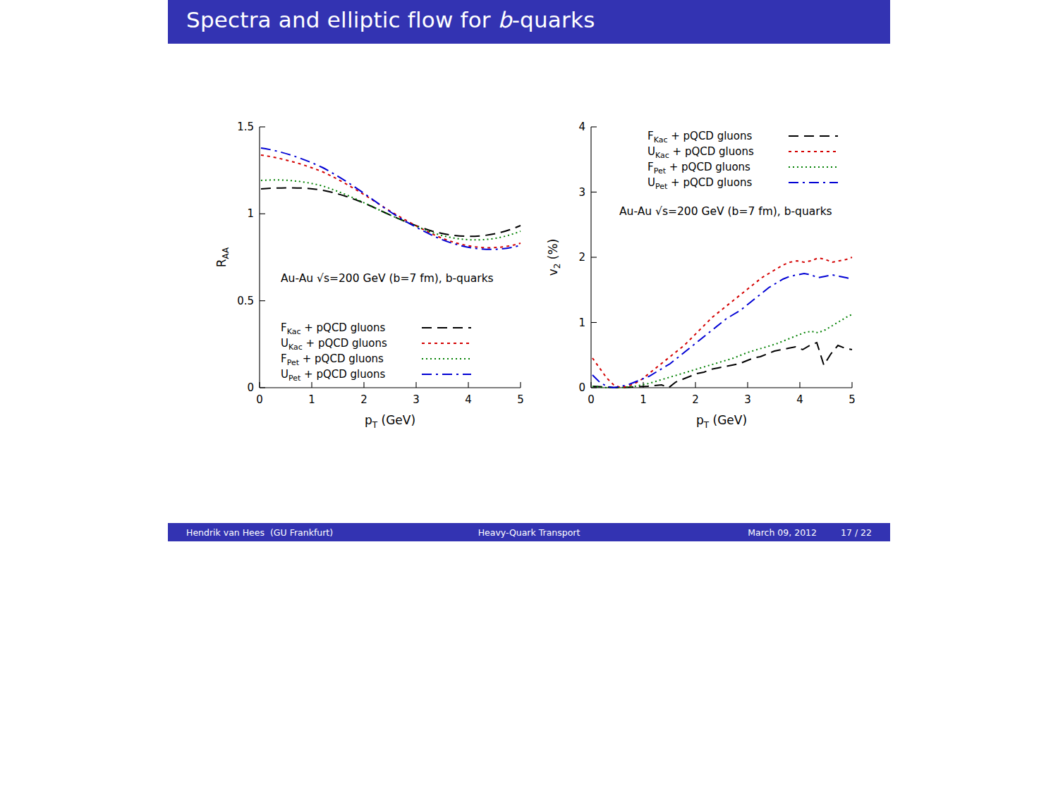Spectra and elliptic flow for b-quarks
0 0.5 1 1.5 0 1 2 3 4 5 pT (GeV) RAA Au-Au √s=200 GeV (b=7 fm), b-quarks FKac + pQCD gluons UKac + pQCD gluons FPet + pQCD gluons UPet + pQCD gluons
0 1 2 3 4 0 1 2 3 4 5 pT (GeV) v2 (%) FKac + pQCD gluons UKac + pQCD gluons FPet + pQCD gluons UPet + pQCD gluons Au-Au √s=200 GeV (b=7 fm), b-quarks
Hendrik van Hees (GU Frankfurt) Heavy-Quark Transport March 09, 201217 / 22